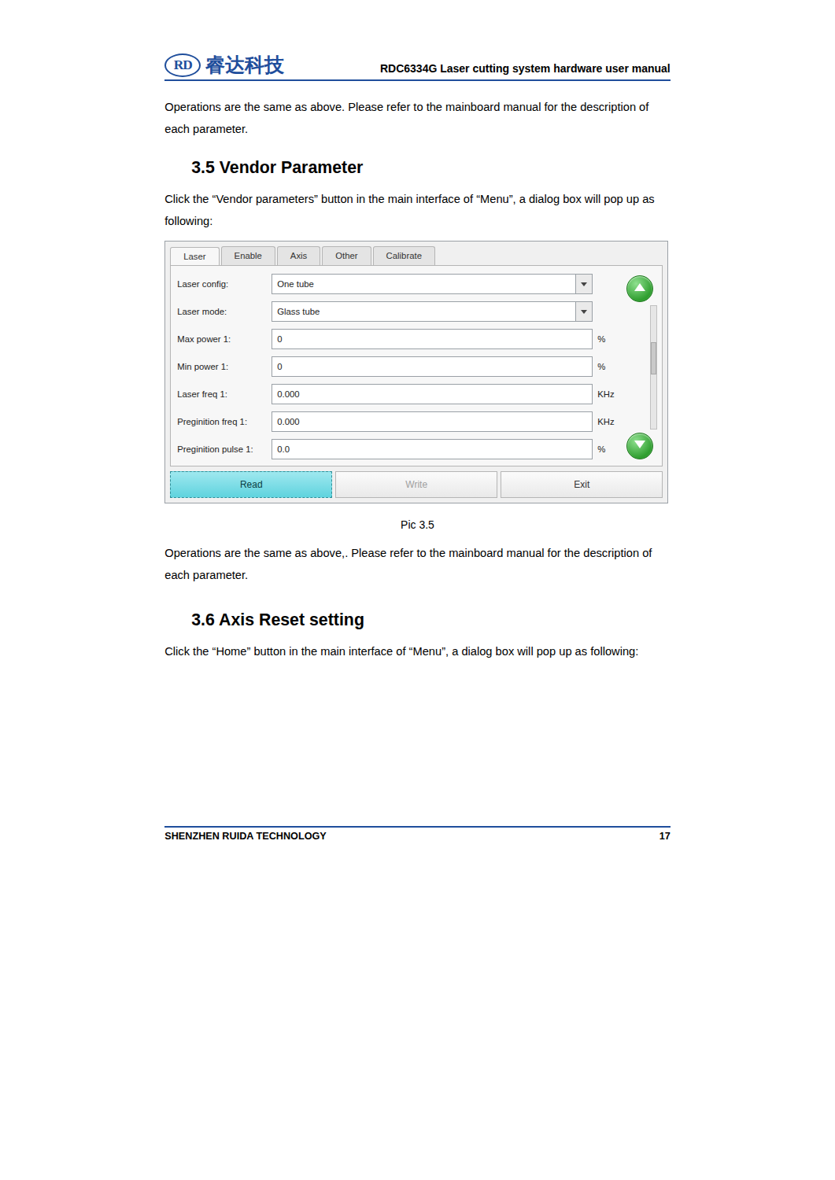RD
睿达科技
RDC6334G Laser cutting system hardware user manual
Operations are the same as above. Please refer to the mainboard manual for the description of each parameter.
3.5 Vendor Parameter
Click the “Vendor parameters” button in the main interface of “Menu”, a dialog box will pop up as following:
Laser
Enable
Axis
Other
Calibrate
Laser config:
One tube
Laser mode:
Glass tube
Max power 1:
0
%
Min power 1:
0
%
Laser freq 1:
0.000
KHz
Preginition freq 1:
0.000
KHz
Preginition pulse 1:
0.0
%
Read
Write
Exit
Pic 3.5
Operations are the same as above,. Please refer to the mainboard manual for the description of each parameter.
3.6 Axis Reset setting
Click the “Home” button in the main interface of “Menu”, a dialog box will pop up as following:
SHENZHEN RUIDA TECHNOLOGY 17